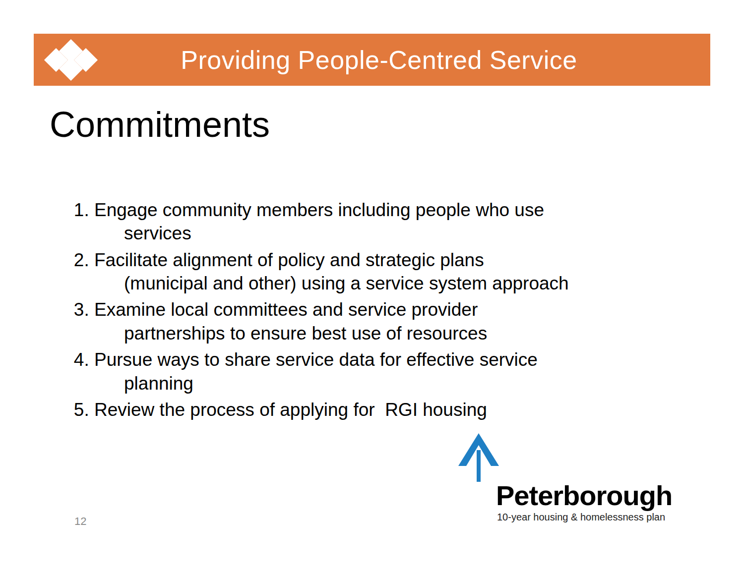Providing People-Centred Service
Commitments
Engage community members including people who useservices
Facilitate alignment of policy and strategic plans(municipal and other) using a service system approach
Examine local committees and service providerpartnerships to ensure best use of resources
Pursue ways to share service data for effective serviceplanning
Review the process of applying for RGI housing
Peterborough 10-year housing & homelessness plan
12